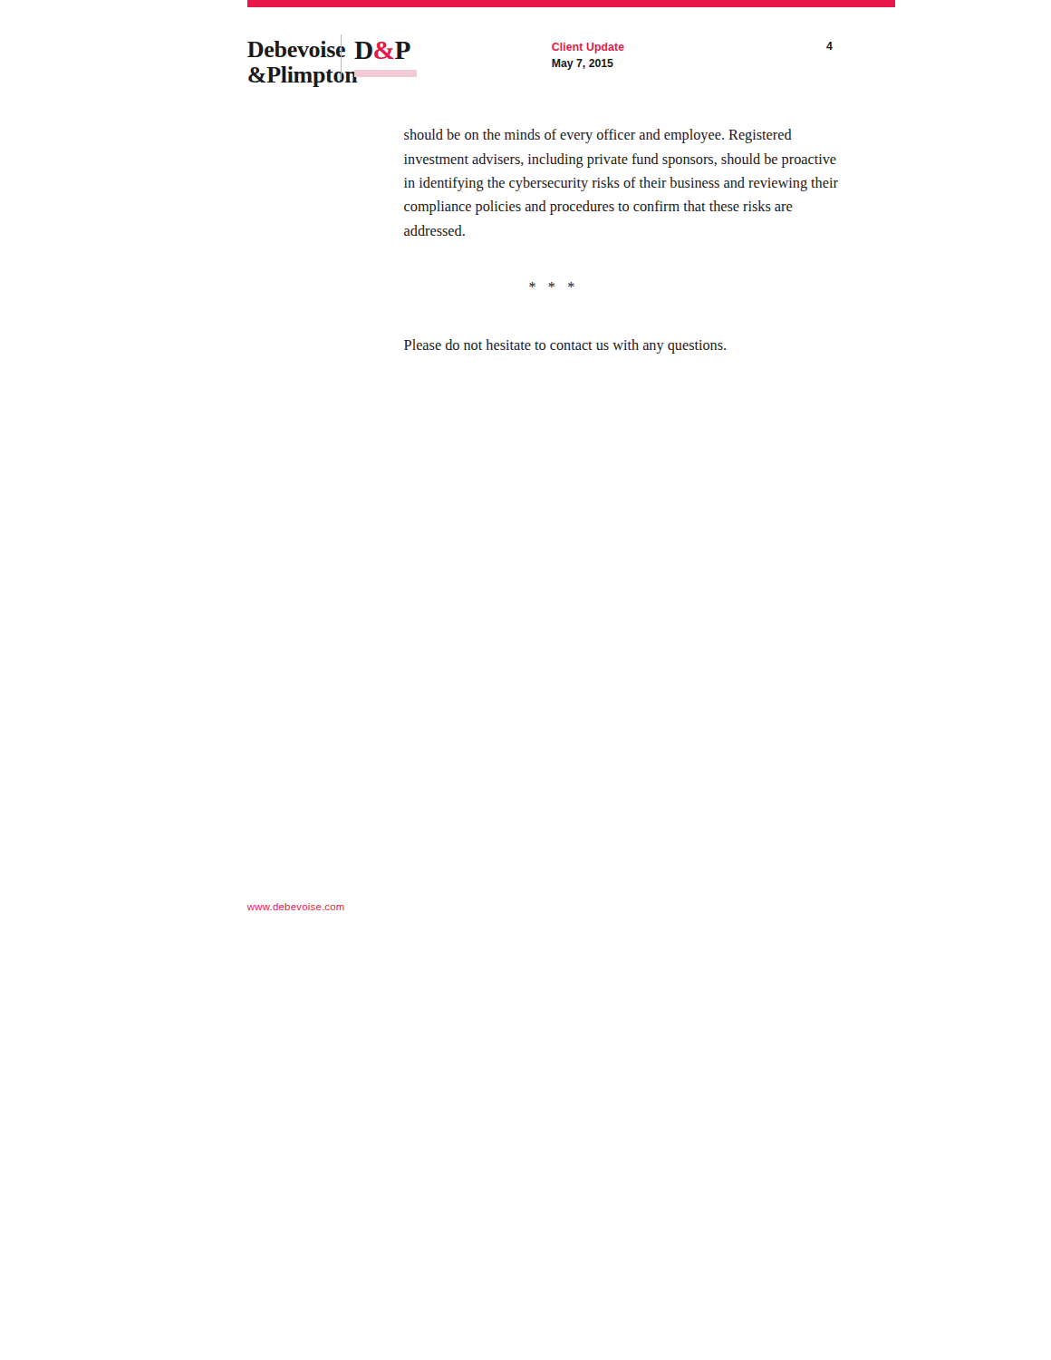Debevoise &Plimpton
D&P
Client Update
May 7, 2015
4
should be on the minds of every officer and employee. Registered investment advisers, including private fund sponsors, should be proactive in identifying the cybersecurity risks of their business and reviewing their compliance policies and procedures to confirm that these risks are addressed.
* * *
Please do not hesitate to contact us with any questions.
www.debevoise.com